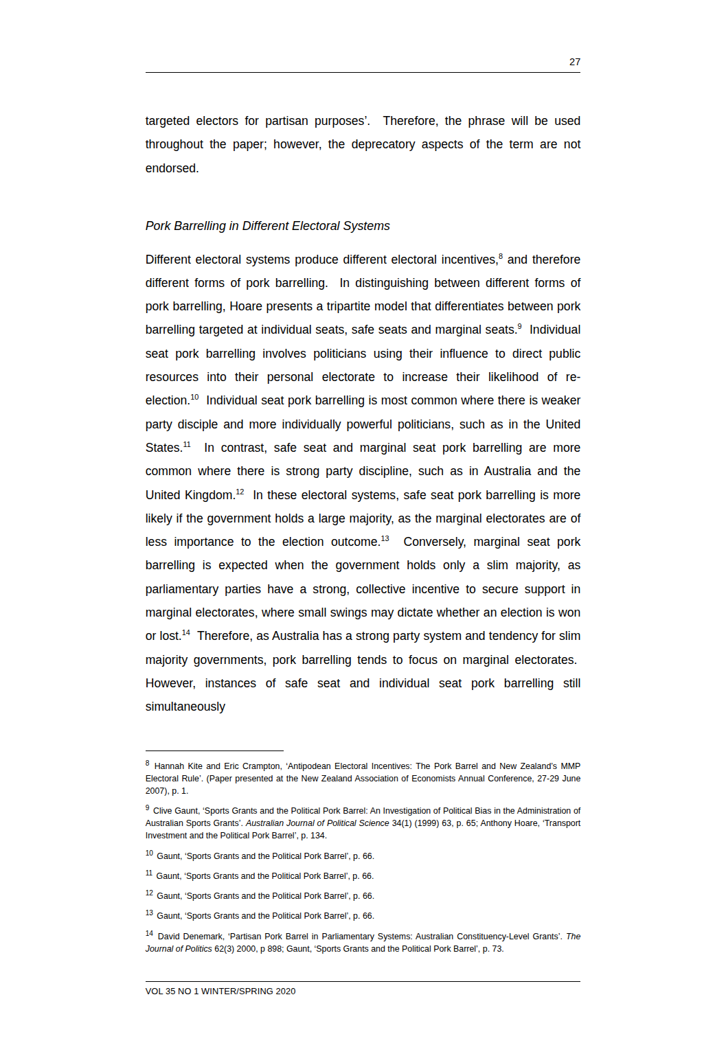27
targeted electors for partisan purposes’. Therefore, the phrase will be used throughout the paper; however, the deprecatory aspects of the term are not endorsed.
Pork Barrelling in Different Electoral Systems
Different electoral systems produce different electoral incentives,8 and therefore different forms of pork barrelling. In distinguishing between different forms of pork barrelling, Hoare presents a tripartite model that differentiates between pork barrelling targeted at individual seats, safe seats and marginal seats.9 Individual seat pork barrelling involves politicians using their influence to direct public resources into their personal electorate to increase their likelihood of re-election.10 Individual seat pork barrelling is most common where there is weaker party disciple and more individually powerful politicians, such as in the United States.11 In contrast, safe seat and marginal seat pork barrelling are more common where there is strong party discipline, such as in Australia and the United Kingdom.12 In these electoral systems, safe seat pork barrelling is more likely if the government holds a large majority, as the marginal electorates are of less importance to the election outcome.13 Conversely, marginal seat pork barrelling is expected when the government holds only a slim majority, as parliamentary parties have a strong, collective incentive to secure support in marginal electorates, where small swings may dictate whether an election is won or lost.14 Therefore, as Australia has a strong party system and tendency for slim majority governments, pork barrelling tends to focus on marginal electorates. However, instances of safe seat and individual seat pork barrelling still simultaneously
8 Hannah Kite and Eric Crampton, ‘Antipodean Electoral Incentives: The Pork Barrel and New Zealand’s MMP Electoral Rule’. (Paper presented at the New Zealand Association of Economists Annual Conference, 27-29 June 2007), p. 1.
9 Clive Gaunt, ‘Sports Grants and the Political Pork Barrel: An Investigation of Political Bias in the Administration of Australian Sports Grants’. Australian Journal of Political Science 34(1) (1999) 63, p. 65; Anthony Hoare, ‘Transport Investment and the Political Pork Barrel’, p. 134.
10 Gaunt, ‘Sports Grants and the Political Pork Barrel’, p. 66.
11 Gaunt, ‘Sports Grants and the Political Pork Barrel’, p. 66.
12 Gaunt, ‘Sports Grants and the Political Pork Barrel’, p. 66.
13 Gaunt, ‘Sports Grants and the Political Pork Barrel’, p. 66.
14 David Denemark, ‘Partisan Pork Barrel in Parliamentary Systems: Australian Constituency-Level Grants’. The Journal of Politics 62(3) 2000, p 898; Gaunt, ‘Sports Grants and the Political Pork Barrel’, p. 73.
VOL 35 NO 1 WINTER/SPRING 2020